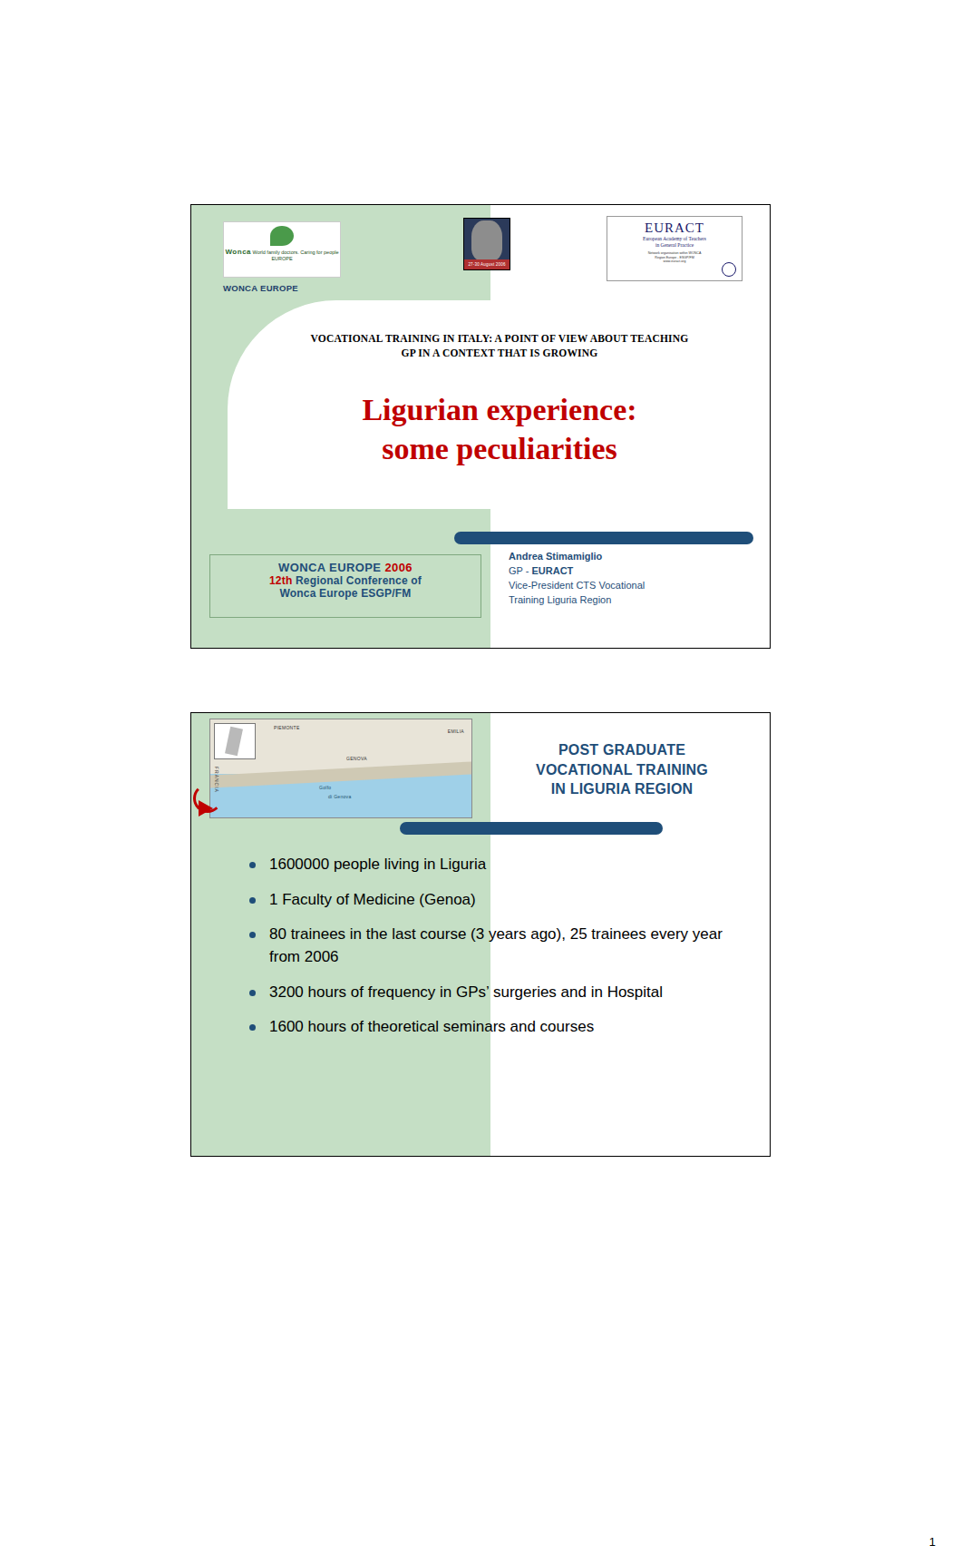Wonca World family doctors. Caring for people
EUROPE
WONCA EUROPE
27-30 August 2006
EURACT
European Academy of Teachers
in General Practice
Network organisation within WONCA
Region Europe - ESGP/FM
www.euract.org
VOCATIONAL TRAINING IN ITALY: A POINT OF VIEW ABOUT TEACHING
GP IN A CONTEXT THAT IS GROWING
Ligurian experience:
some peculiarities
WONCA EUROPE 2006
12th Regional Conference of
Wonca Europe ESGP/FM
Andrea Stimamiglio
GP - EURACT
Vice-President CTS Vocational
Training Liguria Region
PIEMONTE EMILIA GENOVA Golfo di Genova FRANCIA
POST GRADUATE
VOCATIONAL TRAINING
IN LIGURIA REGION
1600000 people living in Liguria
1 Faculty of Medicine (Genoa)
80 trainees in the last course (3 years ago), 25 trainees every year from 2006
3200 hours of frequency in GPs’ surgeries and in Hospital
1600 hours of theoretical seminars and courses
1